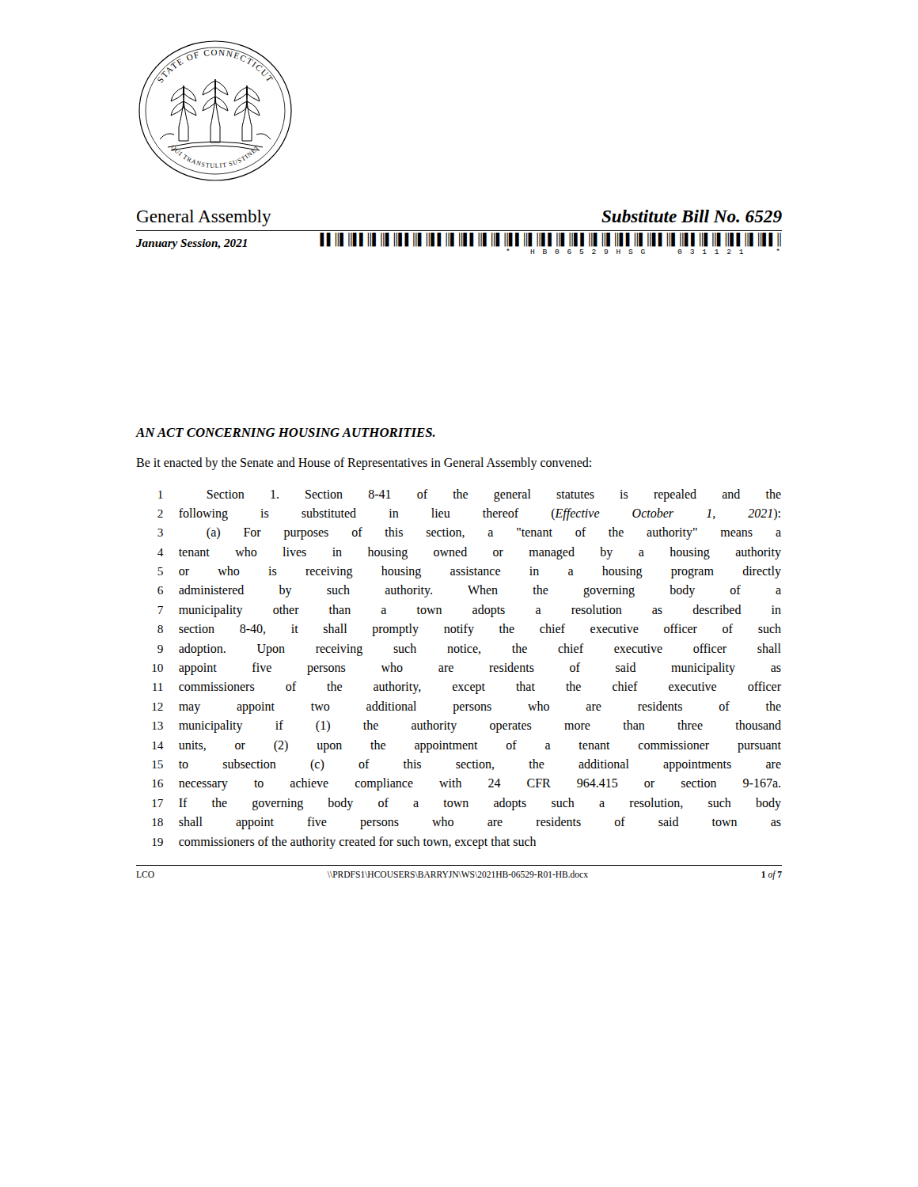STATE OF CONNECTICUT QUI TRANSTULIT SUSTINET
General Assembly
Substitute Bill No. 6529
January Session, 2021
▌▌║▌║▌▌║▌║▌║▌▌║▌║▌▌║▌║▌▌║▌║▌║▌▌║▌║▌▌║▌║▌▌║▌║▌║▌▌║▌║▌▌║▌║▌▌║▌║▌║▌▌║▌║▌▌║
* H B 0 6 5 2 9 H S G 0 3 1 1 2 1 *
AN ACT CONCERNING HOUSING AUTHORITIES.
Be it enacted by the Senate and House of Representatives in General Assembly convened:
| 1 | Section 1. Section 8-41 of the general statutes is repealed and the |
| 2 | following is substituted in lieu thereof ( Effective October 1, 2021 ): |
| 3 | (a) For purposes of this section, a "tenant of the authority" means a |
| 4 | tenant who lives in housing owned or managed by a housing authority |
| 5 | or who is receiving housing assistance in a housing program directly |
| 6 | administered by such authority. When the governing body of a |
| 7 | municipality other than a town adopts a resolution as described in |
| 8 | section 8-40, it shall promptly notify the chief executive officer of such |
| 9 | adoption. Upon receiving such notice, the chief executive officer shall |
| 10 | appoint five persons who are residents of said municipality as |
| 11 | commissioners of the authority, except that the chief executive officer |
| 12 | may appoint two additional persons who are residents of the |
| 13 | municipality if (1) the authority operates more than three thousand |
| 14 | units, or (2) upon the appointment of a tenant commissioner pursuant |
| 15 | to subsection (c) of this section, the additional appointments are |
| 16 | necessary to achieve compliance with 24 CFR 964.415 or section 9-167a. |
| 17 | If the governing body of a town adopts such a resolution, such body |
| 18 | shall appoint five persons who are residents of said town as |
| 19 | commissioners of the authority created for such town, except that such |
LCO
\\PRDFS1\HCOUSERS\BARRYJN\WS\2021HB-06529-R01-HB.docx
1 of 7